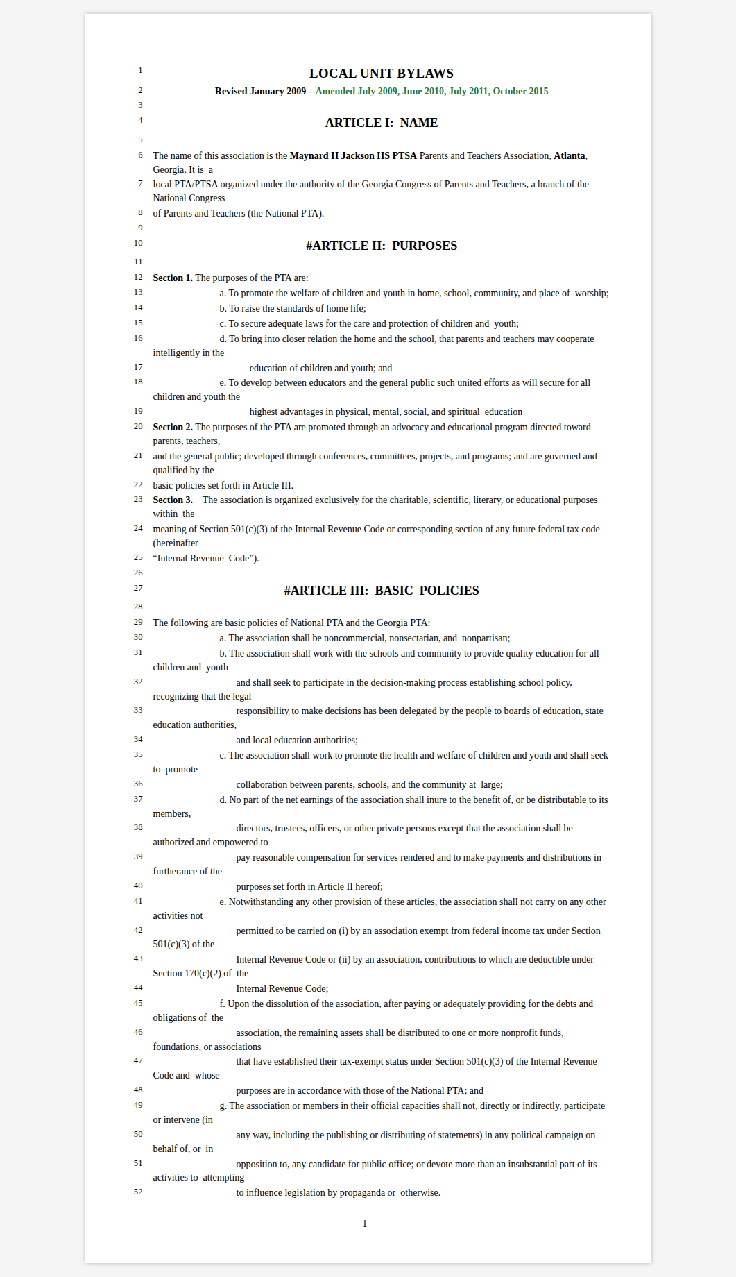| 1 | LOCAL UNIT BYLAWS |
| 2 | Revised January 2009 – Amended July 2009, June 2010, July 2011, October 2015 |
| 3 | |
| 4 | ARTICLE I: NAME |
| 5 | |
| 6 | The name of this association is the Maynard H Jackson HS PTSA Parents and Teachers Association, Atlanta , Georgia. It is a |
| 7 | local PTA/PTSA organized under the authority of the Georgia Congress of Parents and Teachers, a branch of the National Congress |
| 8 | of Parents and Teachers (the National PTA). |
| 9 | |
| 10 | #ARTICLE II: PURPOSES |
| 11 | |
| 12 | Section 1. The purposes of the PTA are: |
| 13 | a. To promote the welfare of children and youth in home, school, community, and place of worship; |
| 14 | b. To raise the standards of home life; |
| 15 | c. To secure adequate laws for the care and protection of children and youth; |
| 16 | d. To bring into closer relation the home and the school, that parents and teachers may cooperate intelligently in the |
| 17 | education of children and youth; and |
| 18 | e. To develop between educators and the general public such united efforts as will secure for all children and youth the |
| 19 | highest advantages in physical, mental, social, and spiritual education |
| 20 | Section 2. The purposes of the PTA are promoted through an advocacy and educational program directed toward parents, teachers, |
| 21 | and the general public; developed through conferences, committees, projects, and programs; and are governed and qualified by the |
| 22 | basic policies set forth in Article III. |
| 23 | Section 3. The association is organized exclusively for the charitable, scientific, literary, or educational purposes within the |
| 24 | meaning of Section 501(c)(3) of the Internal Revenue Code or corresponding section of any future federal tax code (hereinafter |
| 25 | “Internal Revenue Code”). |
| 26 | |
| 27 | #ARTICLE III: BASIC POLICIES |
| 28 | |
| 29 | The following are basic policies of National PTA and the Georgia PTA: |
| 30 | a. The association shall be noncommercial, nonsectarian, and nonpartisan; |
| 31 | b. The association shall work with the schools and community to provide quality education for all children and youth |
| 32 | and shall seek to participate in the decision-making process establishing school policy, recognizing that the legal |
| 33 | responsibility to make decisions has been delegated by the people to boards of education, state education authorities, |
| 34 | and local education authorities; |
| 35 | c. The association shall work to promote the health and welfare of children and youth and shall seek to promote |
| 36 | collaboration between parents, schools, and the community at large; |
| 37 | d. No part of the net earnings of the association shall inure to the benefit of, or be distributable to its members, |
| 38 | directors, trustees, officers, or other private persons except that the association shall be authorized and empowered to |
| 39 | pay reasonable compensation for services rendered and to make payments and distributions in furtherance of the |
| 40 | purposes set forth in Article II hereof; |
| 41 | e. Notwithstanding any other provision of these articles, the association shall not carry on any other activities not |
| 42 | permitted to be carried on (i) by an association exempt from federal income tax under Section 501(c)(3) of the |
| 43 | Internal Revenue Code or (ii) by an association, contributions to which are deductible under Section 170(c)(2) of the |
| 44 | Internal Revenue Code; |
| 45 | f. Upon the dissolution of the association, after paying or adequately providing for the debts and obligations of the |
| 46 | association, the remaining assets shall be distributed to one or more nonprofit funds, foundations, or associations |
| 47 | that have established their tax-exempt status under Section 501(c)(3) of the Internal Revenue Code and whose |
| 48 | purposes are in accordance with those of the National PTA; and |
| 49 | g. The association or members in their official capacities shall not, directly or indirectly, participate or intervene (in |
| 50 | any way, including the publishing or distributing of statements) in any political campaign on behalf of, or in |
| 51 | opposition to, any candidate for public office; or devote more than an insubstantial part of its activities to attempting |
| 52 | to influence legislation by propaganda or otherwise. |
1